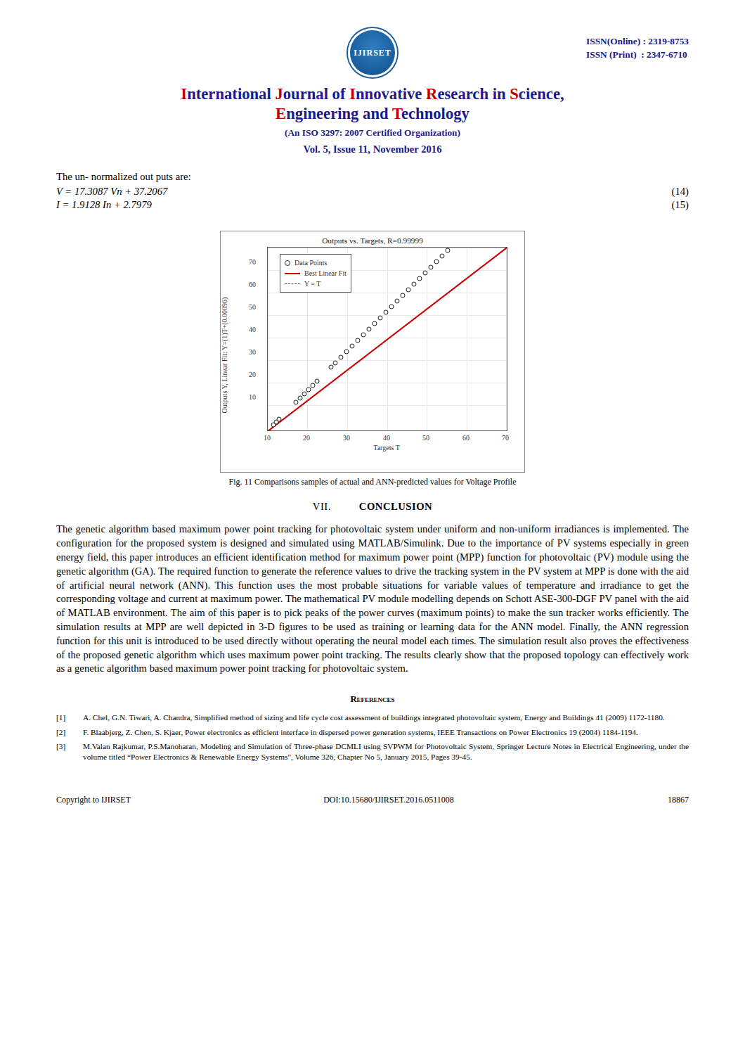IJIRSET
ISSN(Online) : 2319-8753
ISSN (Print) : 2347-6710
International Journal of Innovative Research in Science,
Engineering and Technology
(An ISO 3297: 2007 Certified Organization)
Vol. 5, Issue 11, November 2016
The un- normalized out puts are:
V = 17.3087 Vn + 37.2067(14)
I = 1.9128 In + 2.7979(15)
Outputs vs. Targets, R=0.99999
70
60
50
40
30
20
10
Outputs Y, Linear Fit: Y=(1)T+(0.00096)
Data Points
Best Linear Fit
Y = T
10 20 30 40 50 60 70
Targets T
Fig. 11 Comparisons samples of actual and ANN-predicted values for Voltage Profile
VII. CONCLUSION
The genetic algorithm based maximum power point tracking for photovoltaic system under uniform and non-uniform irradiances is implemented. The configuration for the proposed system is designed and simulated using MATLAB/Simulink. Due to the importance of PV systems especially in green energy field, this paper introduces an efficient identification method for maximum power point (MPP) function for photovoltaic (PV) module using the genetic algorithm (GA). The required function to generate the reference values to drive the tracking system in the PV system at MPP is done with the aid of artificial neural network (ANN). This function uses the most probable situations for variable values of temperature and irradiance to get the corresponding voltage and current at maximum power. The mathematical PV module modelling depends on Schott ASE-300-DGF PV panel with the aid of MATLAB environment. The aim of this paper is to pick peaks of the power curves (maximum points) to make the sun tracker works efficiently. The simulation results at MPP are well depicted in 3-D figures to be used as training or learning data for the ANN model. Finally, the ANN regression function for this unit is introduced to be used directly without operating the neural model each times. The simulation result also proves the effectiveness of the proposed genetic algorithm which uses maximum power point tracking. The results clearly show that the proposed topology can effectively work as a genetic algorithm based maximum power point tracking for photovoltaic system.
References
A. Chel, G.N. Tiwari, A. Chandra, Simplified method of sizing and life cycle cost assessment of buildings integrated photovoltaic system, Energy and Buildings 41 (2009) 1172-1180.
F. Blaabjerg, Z. Chen, S. Kjaer, Power electronics as efficient interface in dispersed power generation systems, IEEE Transactions on Power Electronics 19 (2004) 1184-1194.
M.Valan Rajkumar, P.S.Manoharan, Modeling and Simulation of Three-phase DCMLI using SVPWM for Photovoltaic System, Springer Lecture Notes in Electrical Engineering, under the volume titled “Power Electronics & Renewable Energy Systems", Volume 326, Chapter No 5, January 2015, Pages 39-45.
Copyright to IJIRSET
DOI:10.15680/IJIRSET.2016.0511008
18867